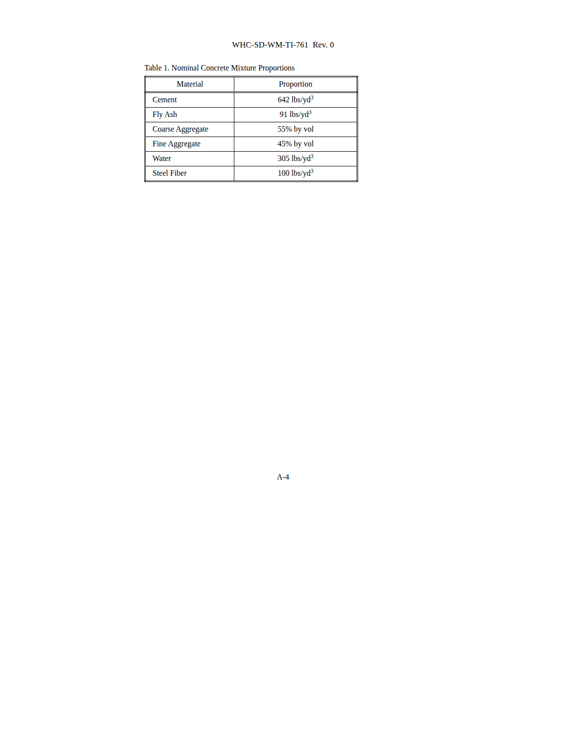WHC-SD-WM-TI-761 Rev. 0
Table 1. Nominal Concrete Mixture Proportions
| Material | Proportion |
| --- | --- |
| Cement | 642 lbs/yd 3 |
| Fly Ash | 91 lbs/yd 3 |
| Coarse Aggregate | 55% by vol |
| Fine Aggregate | 45% by vol |
| Water | 305 lbs/yd 3 |
| Steel Fiber | 100 lbs/yd 3 |
A-4